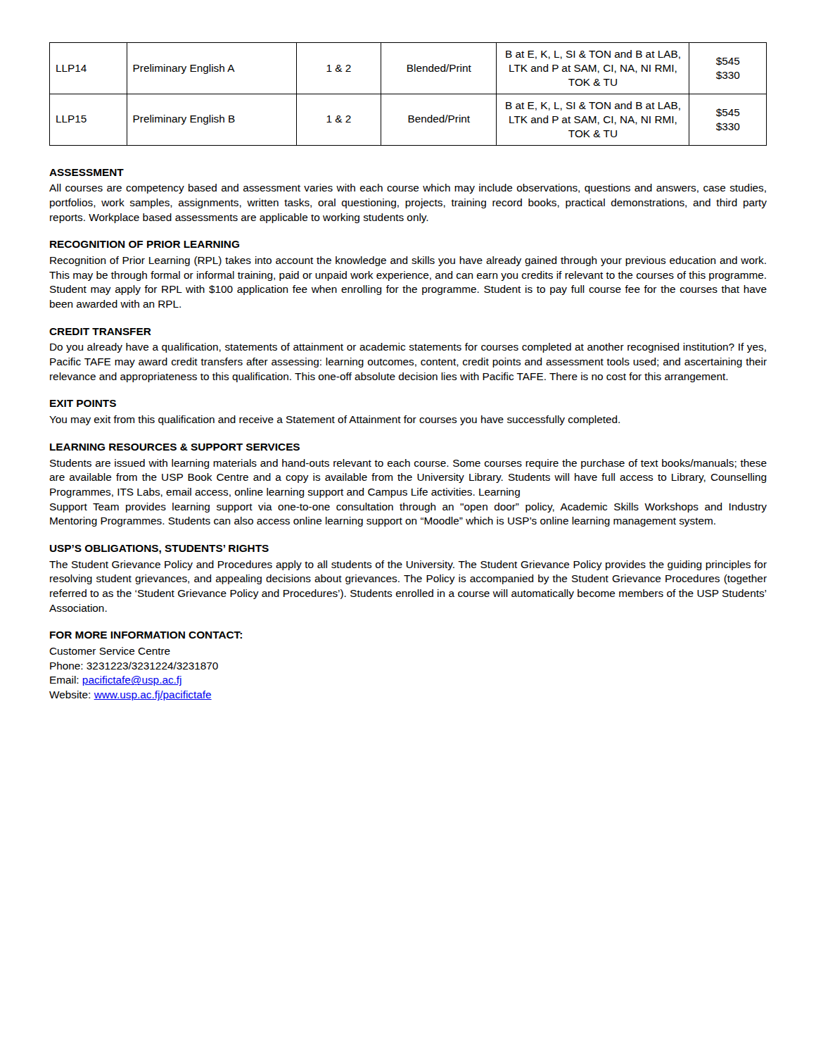| LLP14 | Preliminary English A | 1 & 2 | Blended/Print | B at E, K, L, SI & TON and B at LAB, LTK and P at SAM, CI, NA, NI RMI, TOK & TU | $545 $330 |
| LLP15 | Preliminary English B | 1 & 2 | Bended/Print | B at E, K, L, SI & TON and B at LAB, LTK and P at SAM, CI, NA, NI RMI, TOK & TU | $545 $330 |
Assessment
All courses are competency based and assessment varies with each course which may include observations, questions and answers, case studies, portfolios, work samples, assignments, written tasks, oral questioning, projects, training record books, practical demonstrations, and third party reports. Workplace based assessments are applicable to working students only.
Recognition of Prior Learning
Recognition of Prior Learning (RPL) takes into account the knowledge and skills you have already gained through your previous education and work. This may be through formal or informal training, paid or unpaid work experience, and can earn you credits if relevant to the courses of this programme. Student may apply for RPL with $100 application fee when enrolling for the programme. Student is to pay full course fee for the courses that have been awarded with an RPL.
Credit Transfer
Do you already have a qualification, statements of attainment or academic statements for courses completed at another recognised institution? If yes, Pacific TAFE may award credit transfers after assessing: learning outcomes, content, credit points and assessment tools used; and ascertaining their relevance and appropriateness to this qualification. This one-off absolute decision lies with Pacific TAFE. There is no cost for this arrangement.
Exit Points
You may exit from this qualification and receive a Statement of Attainment for courses you have successfully completed.
Learning Resources & Support Services
Students are issued with learning materials and hand-outs relevant to each course. Some courses require the purchase of text books/manuals; these are available from the USP Book Centre and a copy is available from the University Library. Students will have full access to Library, Counselling Programmes, ITS Labs, email access, online learning support and Campus Life activities. Learning
Support Team provides learning support via one-to-one consultation through an "open door” policy, Academic Skills Workshops and Industry Mentoring Programmes. Students can also access online learning support on “Moodle” which is USP’s online learning management system.
USP’s Obligations, Students’ Rights
The Student Grievance Policy and Procedures apply to all students of the University. The Student Grievance Policy provides the guiding principles for resolving student grievances, and appealing decisions about grievances. The Policy is accompanied by the Student Grievance Procedures (together referred to as the ‘Student Grievance Policy and Procedures’). Students enrolled in a course will automatically become members of the USP Students’ Association.
For More Information Contact:
Customer Service Centre
Phone: 3231223/3231224/3231870
Email: pacifictafe@usp.ac.fj
Website: www.usp.ac.fj/pacifictafe